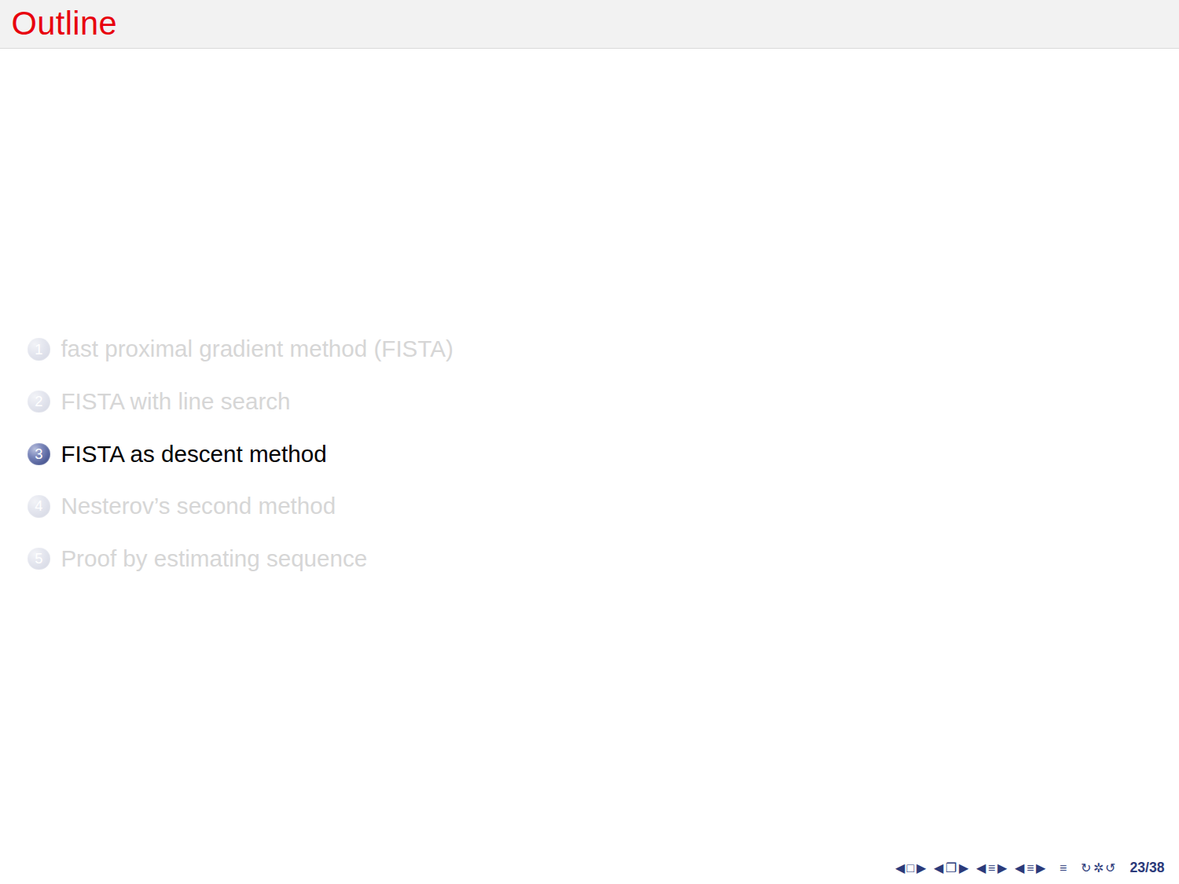Outline
1 fast proximal gradient method (FISTA)
2 FISTA with line search
3 FISTA as descent method
4 Nesterov’s second method
5 Proof by estimating sequence
◀□▶ ◀❐▶ ◀≡▶ ◀≡▶ ≡ ↻✲↺ 23/38